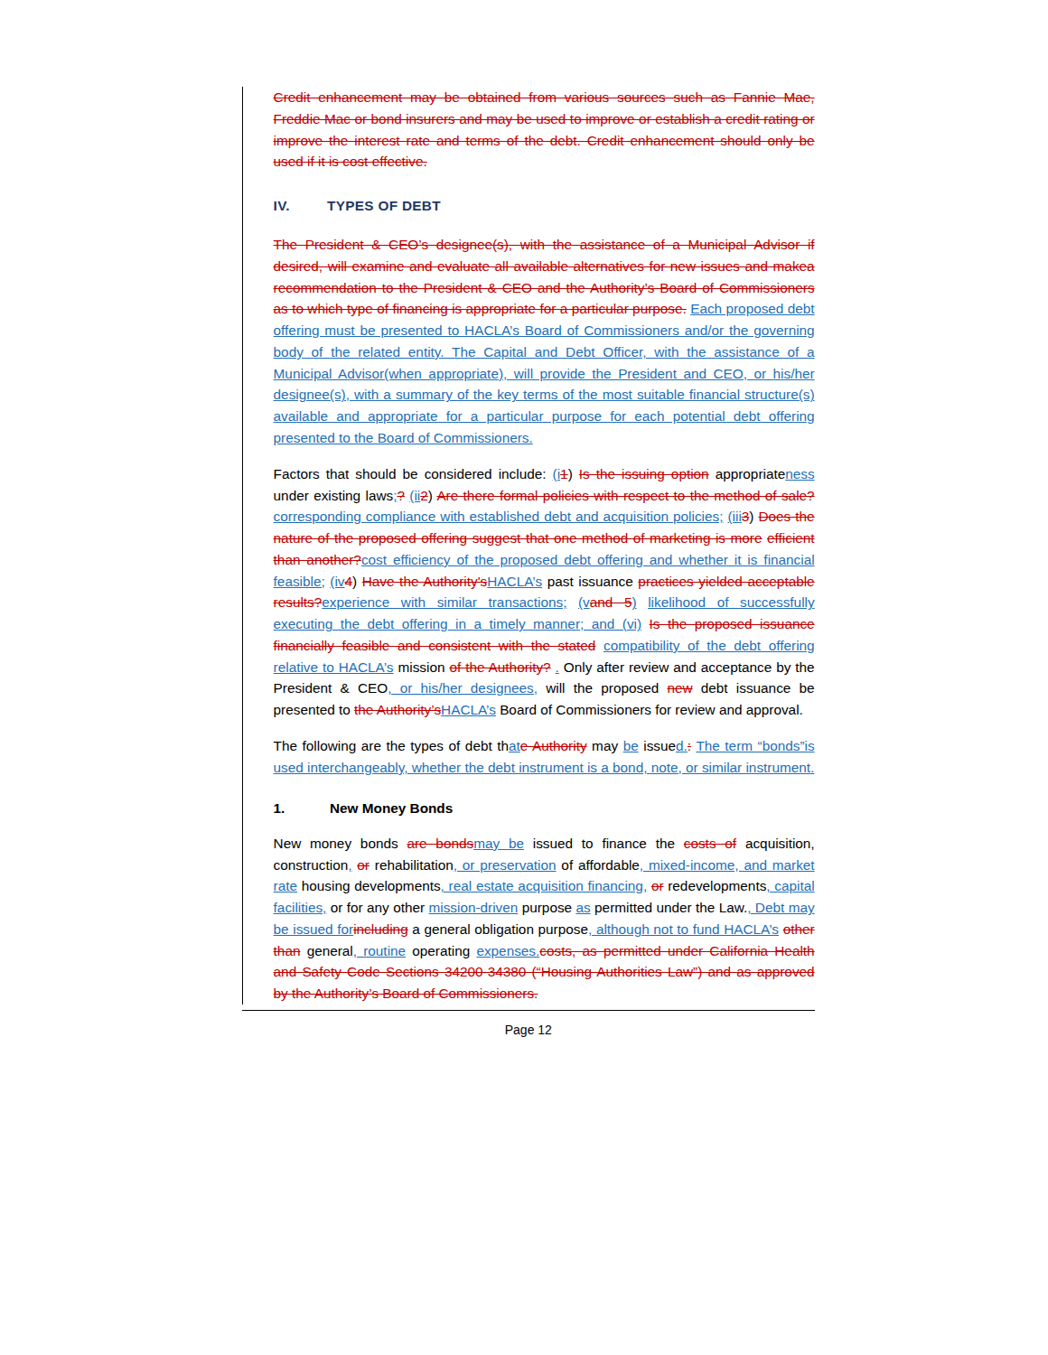Credit enhancement may be obtained from various sources such as Fannie Mae, Freddie Mac or bond insurers and may be used to improve or establish a credit rating or improve the interest rate and terms of the debt. Credit enhancement should only be used if it is cost effective.
IV. TYPES OF DEBT
The President & CEO’s designee(s), with the assistance of a Municipal Advisor if desired, will examine and evaluate all available alternatives for new issues and makea recommendation to the President & CEO and the Authority’s Board of Commissioners as to which type of financing is appropriate for a particular purpose. Each proposed debt offering must be presented to HACLA’s Board of Commissioners and/or the governing body of the related entity. The Capital and Debt Officer, with the assistance of a Municipal Advisor(when appropriate), will provide the President and CEO, or his/her designee(s), with a summary of the key terms of the most suitable financial structure(s) available and appropriate for a particular purpose for each potential debt offering presented to the Board of Commissioners.
Factors that should be considered include: (i 1) Is the issuing option appropriateness under existing laws;? (ii 2) Are there formal policies with respect to the method of sale?corresponding compliance with established debt and acquisition policies; (iii 3) Does the nature of the proposed offering suggest that one method of marketing is more efficient than another?cost efficiency of the proposed debt offering and whether it is financial feasible; (iv 4) Have the Authority's HACLA’s past issuance practices yielded acceptable results?experience with similar transactions; (v and 5) likelihood of successfully executing the debt offering in a timely manner; and (vi) Is the proposed issuance financially feasible and consistent with the stated compatibility of the debt offering relative to HACLA’s mission of the Authority? . Only after review and acceptance by the President & CEO, or his/her designees, will the proposed new debt issuance be presented to the Authority’s HACLA’s Board of Commissioners for review and approval.
The following are the types of debt that e Authority may be issued.: The term “bonds”is used interchangeably, whether the debt instrument is a bond, note, or similar instrument.
1. New Money Bonds
New money bonds are bonds may be issued to finance the costs of acquisition, construction, or rehabilitation, or preservation of affordable, mixed-income, and market rate housing developments, real estate acquisition financing, or redevelopments, capital facilities, or for any other mission-driven purpose as permitted under the Law., Debt may be issued for including a general obligation purpose, although not to fund HACLA’s other than general, routine operating expenses. costs, as permitted under California Health and Safety Code Sections 34200-34380 (“Housing Authorities Law”) and as approved by the Authority’s Board of Commissioners.
Page 12